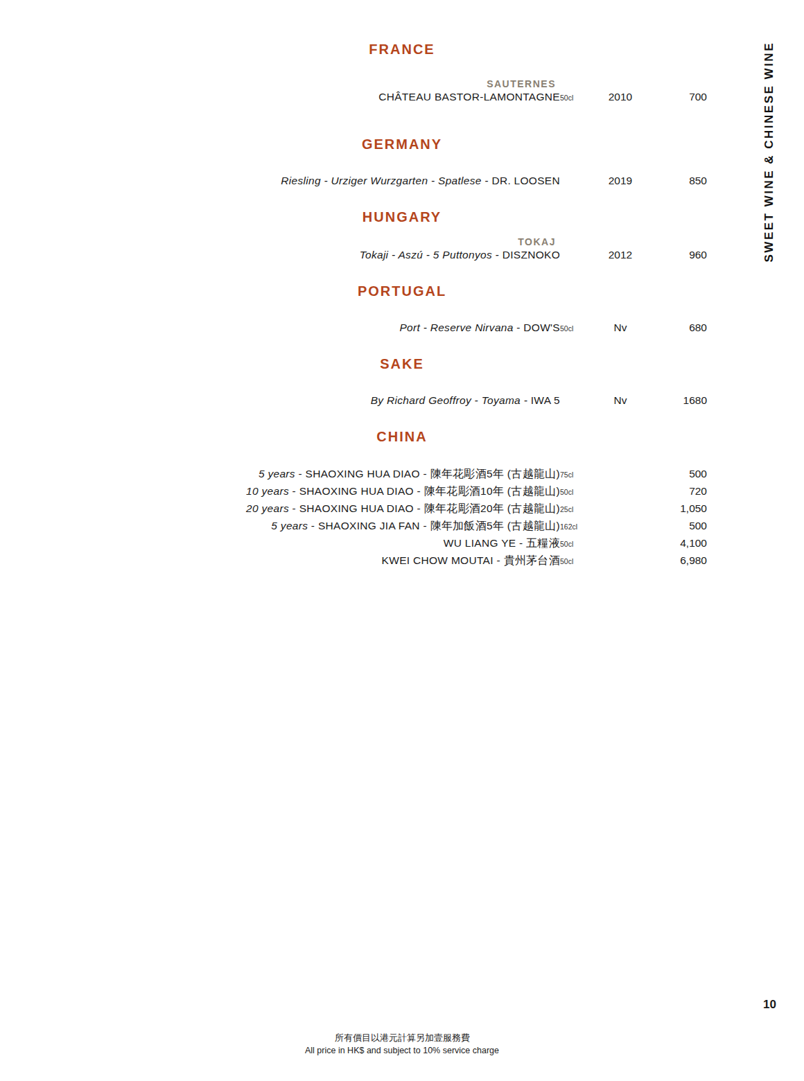SWEET WINE & CHINESE WINE
FRANCE
SAUTERNES
| CHÂTEAU BASTOR-LAMONTAGNE | 50cl | 2010 | 700 |
GERMANY
| Riesling - Urziger Wurzgarten - Spatlese - DR. LOOSEN | | 2019 | 850 |
HUNGARY
TOKAJ
| Tokaji - Aszú - 5 Puttonyos - DISZNOKO | | 2012 | 960 |
PORTUGAL
| Port - Reserve Nirvana - DOW'S | 50cl | Nv | 680 |
SAKE
| By Richard Geoffroy - Toyama - IWA 5 | | Nv | 1680 |
CHINA
| 5 years - SHAOXING HUA DIAO - 陳年花彫酒5年 (古越龍山) | 75cl | | 500 |
| 10 years - SHAOXING HUA DIAO - 陳年花彫酒10年 (古越龍山) | 50cl | | 720 |
| 20 years - SHAOXING HUA DIAO - 陳年花彫酒20年 (古越龍山) | 25cl | | 1,050 |
| 5 years - SHAOXING JIA FAN - 陳年加飯酒5年 (古越龍山) | 162cl | | 500 |
| WU LIANG YE - 五糧液 | 50cl | | 4,100 |
| KWEI CHOW MOUTAI - 貴州茅台酒 | 50cl | | 6,980 |
10
所有價目以港元計算另加壹服務費
All price in HK$ and subject to 10% service charge